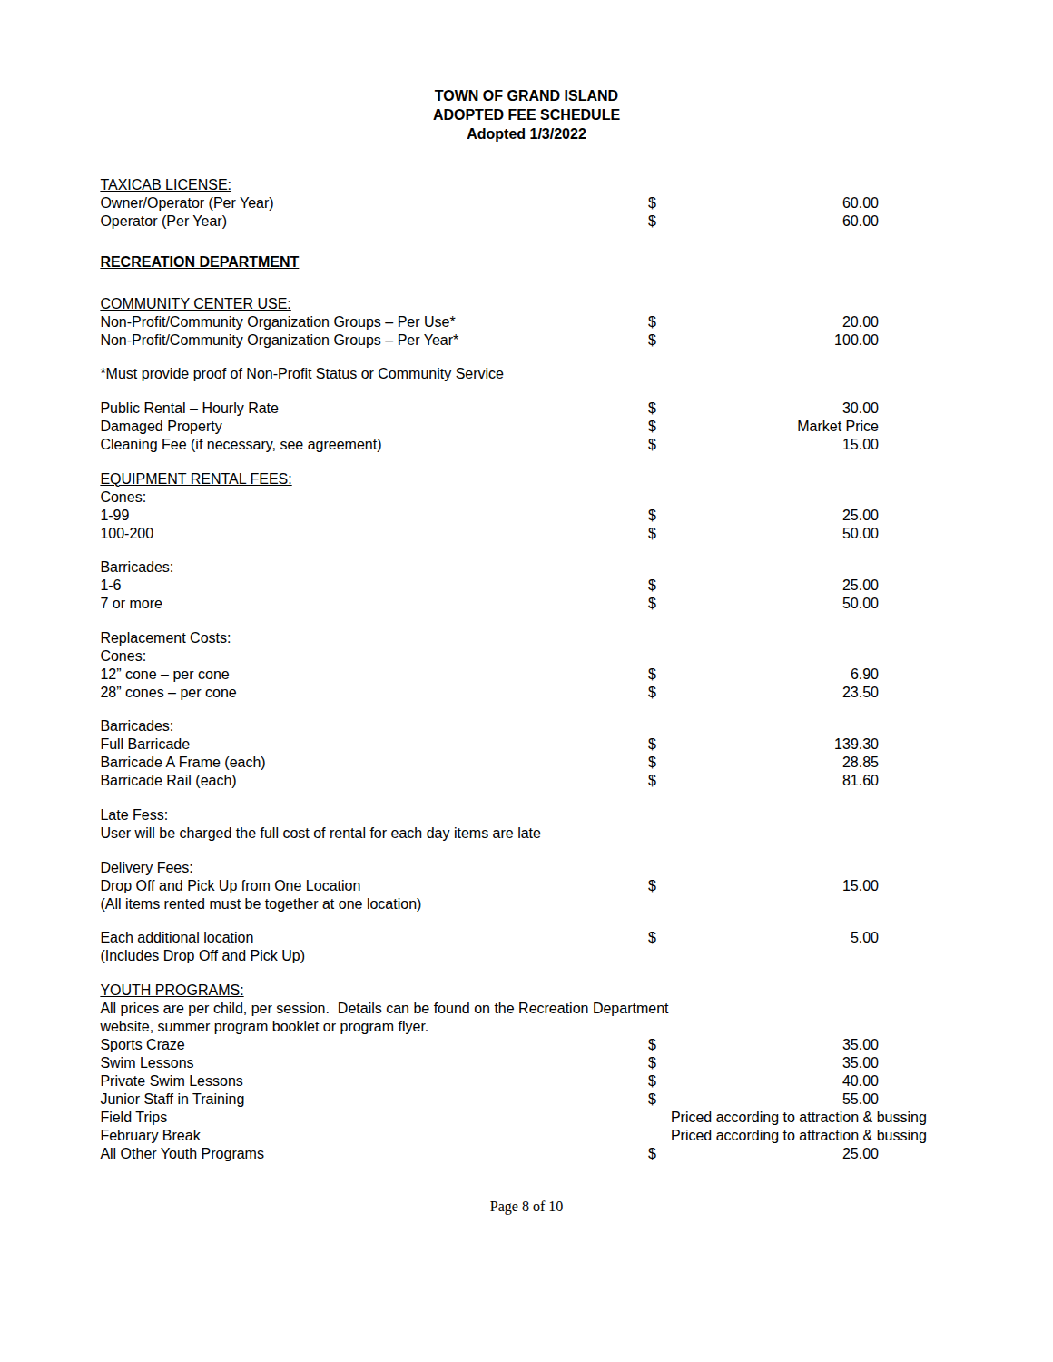TOWN OF GRAND ISLAND
ADOPTED FEE SCHEDULE
Adopted 1/3/2022
TAXICAB LICENSE:
| Owner/Operator (Per Year) | $ | 60.00 |
| Operator (Per Year) | $ | 60.00 |
RECREATION DEPARTMENT
COMMUNITY CENTER USE:
| Non-Profit/Community Organization Groups – Per Use* | $ | 20.00 |
| Non-Profit/Community Organization Groups – Per Year* | $ | 100.00 |
*Must provide proof of Non-Profit Status or Community Service
| Public Rental – Hourly Rate | $ | 30.00 |
| Damaged Property | $ | Market Price |
| Cleaning Fee (if necessary, see agreement) | $ | 15.00 |
EQUIPMENT RENTAL FEES:
Cones:
| 1-99 | $ | 25.00 |
| 100-200 | $ | 50.00 |
Barricades:
| 1-6 | $ | 25.00 |
| 7 or more | $ | 50.00 |
Replacement Costs:
Cones:
| 12” cone – per cone | $ | 6.90 |
| 28” cones – per cone | $ | 23.50 |
Barricades:
| Full Barricade | $ | 139.30 |
| Barricade A Frame (each) | $ | 28.85 |
| Barricade Rail (each) | $ | 81.60 |
Late Fess:
User will be charged the full cost of rental for each day items are late
Delivery Fees:
| Drop Off and Pick Up from One Location | $ | 15.00 |
(All items rented must be together at one location)
| Each additional location | $ | 5.00 |
(Includes Drop Off and Pick Up)
YOUTH PROGRAMS:
All prices are per child, per session. Details can be found on the Recreation Department
website, summer program booklet or program flyer.
| Sports Craze | $ | 35.00 |
| Swim Lessons | $ | 35.00 |
| Private Swim Lessons | $ | 40.00 |
| Junior Staff in Training | $ | 55.00 |
| Field Trips | Priced according to attraction & bussing |
| February Break | Priced according to attraction & bussing |
| All Other Youth Programs | $ | 25.00 |
Page 8 of 10